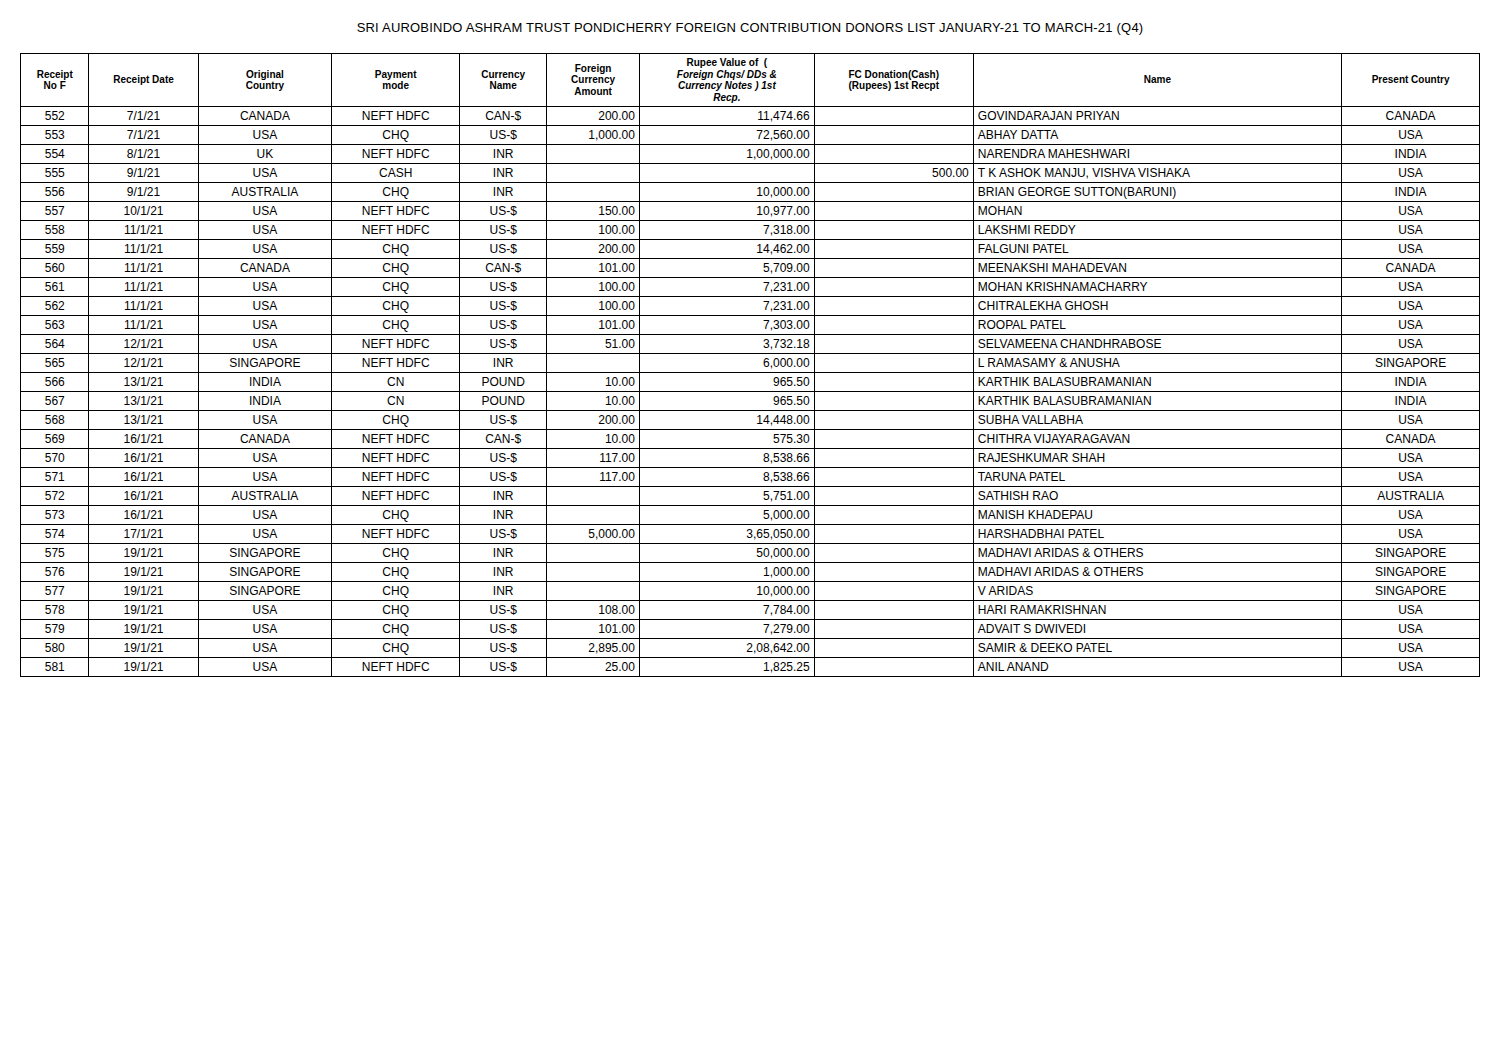SRI AUROBINDO ASHRAM TRUST PONDICHERRY FOREIGN CONTRIBUTION DONORS LIST JANUARY-21 TO MARCH-21 (Q4)
| Receipt No F | Receipt Date | Original Country | Payment mode | Currency Name | Foreign Currency Amount | Rupee Value of ( Foreign Chqs/ DDs & Currency Notes ) 1st Recp. | FC Donation(Cash) (Rupees) 1st Recpt | Name | Present Country |
| --- | --- | --- | --- | --- | --- | --- | --- | --- | --- |
| 552 | 7/1/21 | CANADA | NEFT HDFC | CAN-$ | 200.00 | 11,474.66 | | GOVINDARAJAN PRIYAN | CANADA |
| 553 | 7/1/21 | USA | CHQ | US-$ | 1,000.00 | 72,560.00 | | ABHAY DATTA | USA |
| 554 | 8/1/21 | UK | NEFT HDFC | INR | | 1,00,000.00 | | NARENDRA MAHESHWARI | INDIA |
| 555 | 9/1/21 | USA | CASH | INR | | | 500.00 | T K ASHOK MANJU, VISHVA VISHAKA | USA |
| 556 | 9/1/21 | AUSTRALIA | CHQ | INR | | 10,000.00 | | BRIAN GEORGE SUTTON(BARUNI) | INDIA |
| 557 | 10/1/21 | USA | NEFT HDFC | US-$ | 150.00 | 10,977.00 | | MOHAN | USA |
| 558 | 11/1/21 | USA | NEFT HDFC | US-$ | 100.00 | 7,318.00 | | LAKSHMI REDDY | USA |
| 559 | 11/1/21 | USA | CHQ | US-$ | 200.00 | 14,462.00 | | FALGUNI PATEL | USA |
| 560 | 11/1/21 | CANADA | CHQ | CAN-$ | 101.00 | 5,709.00 | | MEENAKSHI MAHADEVAN | CANADA |
| 561 | 11/1/21 | USA | CHQ | US-$ | 100.00 | 7,231.00 | | MOHAN KRISHNAMACHARRY | USA |
| 562 | 11/1/21 | USA | CHQ | US-$ | 100.00 | 7,231.00 | | CHITRALEKHA GHOSH | USA |
| 563 | 11/1/21 | USA | CHQ | US-$ | 101.00 | 7,303.00 | | ROOPAL PATEL | USA |
| 564 | 12/1/21 | USA | NEFT HDFC | US-$ | 51.00 | 3,732.18 | | SELVAMEENA CHANDHRABOSE | USA |
| 565 | 12/1/21 | SINGAPORE | NEFT HDFC | INR | | 6,000.00 | | L RAMASAMY & ANUSHA | SINGAPORE |
| 566 | 13/1/21 | INDIA | CN | POUND | 10.00 | 965.50 | | KARTHIK BALASUBRAMANIAN | INDIA |
| 567 | 13/1/21 | INDIA | CN | POUND | 10.00 | 965.50 | | KARTHIK BALASUBRAMANIAN | INDIA |
| 568 | 13/1/21 | USA | CHQ | US-$ | 200.00 | 14,448.00 | | SUBHA VALLABHA | USA |
| 569 | 16/1/21 | CANADA | NEFT HDFC | CAN-$ | 10.00 | 575.30 | | CHITHRA VIJAYARAGAVAN | CANADA |
| 570 | 16/1/21 | USA | NEFT HDFC | US-$ | 117.00 | 8,538.66 | | RAJESHKUMAR SHAH | USA |
| 571 | 16/1/21 | USA | NEFT HDFC | US-$ | 117.00 | 8,538.66 | | TARUNA PATEL | USA |
| 572 | 16/1/21 | AUSTRALIA | NEFT HDFC | INR | | 5,751.00 | | SATHISH RAO | AUSTRALIA |
| 573 | 16/1/21 | USA | CHQ | INR | | 5,000.00 | | MANISH KHADEPAU | USA |
| 574 | 17/1/21 | USA | NEFT HDFC | US-$ | 5,000.00 | 3,65,050.00 | | HARSHADBHAI PATEL | USA |
| 575 | 19/1/21 | SINGAPORE | CHQ | INR | | 50,000.00 | | MADHAVI ARIDAS & OTHERS | SINGAPORE |
| 576 | 19/1/21 | SINGAPORE | CHQ | INR | | 1,000.00 | | MADHAVI ARIDAS & OTHERS | SINGAPORE |
| 577 | 19/1/21 | SINGAPORE | CHQ | INR | | 10,000.00 | | V ARIDAS | SINGAPORE |
| 578 | 19/1/21 | USA | CHQ | US-$ | 108.00 | 7,784.00 | | HARI RAMAKRISHNAN | USA |
| 579 | 19/1/21 | USA | CHQ | US-$ | 101.00 | 7,279.00 | | ADVAIT S DWIVEDI | USA |
| 580 | 19/1/21 | USA | CHQ | US-$ | 2,895.00 | 2,08,642.00 | | SAMIR & DEEKO PATEL | USA |
| 581 | 19/1/21 | USA | NEFT HDFC | US-$ | 25.00 | 1,825.25 | | ANIL ANAND | USA |